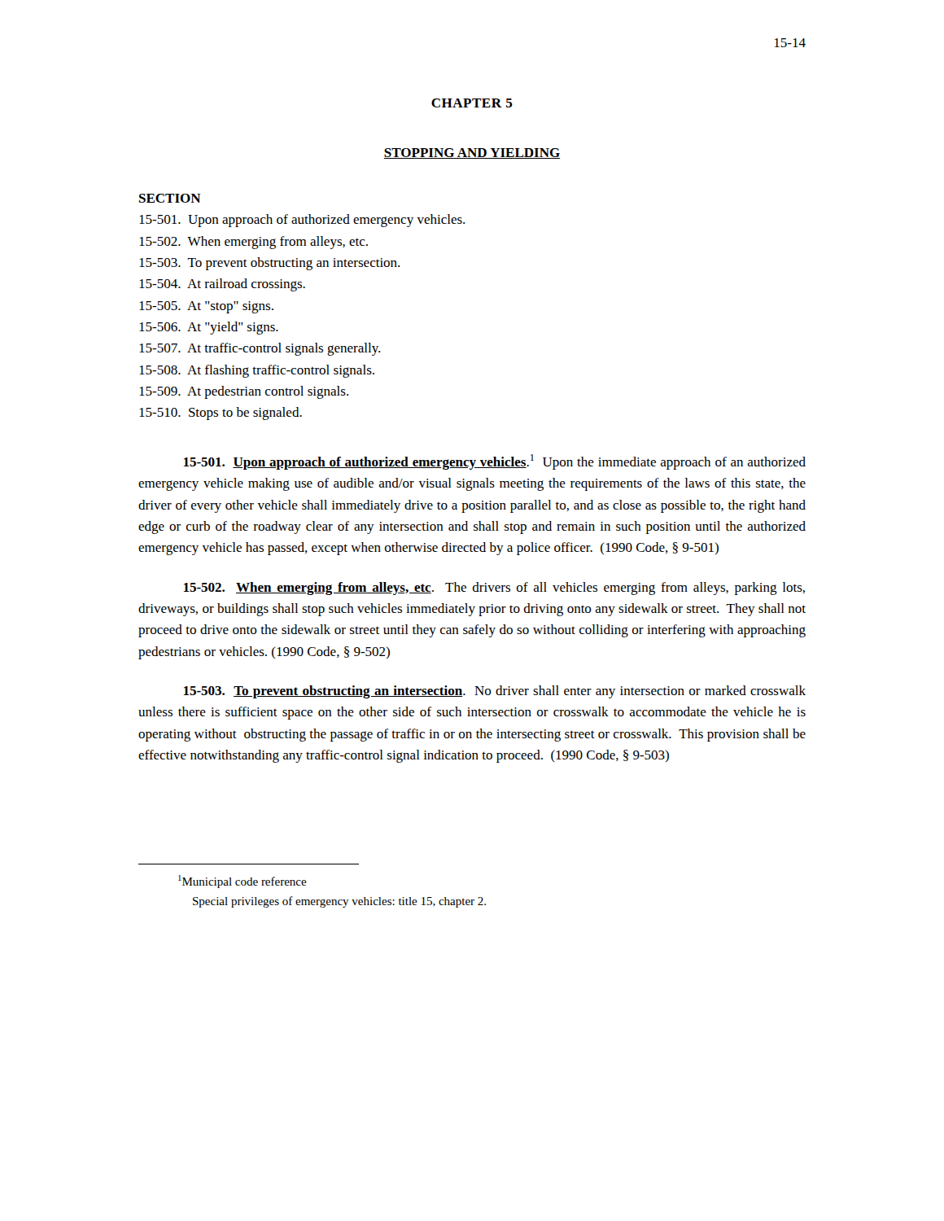15-14
CHAPTER 5
STOPPING AND YIELDING
SECTION
15-501. Upon approach of authorized emergency vehicles.
15-502. When emerging from alleys, etc.
15-503. To prevent obstructing an intersection.
15-504. At railroad crossings.
15-505. At "stop" signs.
15-506. At "yield" signs.
15-507. At traffic-control signals generally.
15-508. At flashing traffic-control signals.
15-509. At pedestrian control signals.
15-510. Stops to be signaled.
15-501. Upon approach of authorized emergency vehicles.1 Upon the immediate approach of an authorized emergency vehicle making use of audible and/or visual signals meeting the requirements of the laws of this state, the driver of every other vehicle shall immediately drive to a position parallel to, and as close as possible to, the right hand edge or curb of the roadway clear of any intersection and shall stop and remain in such position until the authorized emergency vehicle has passed, except when otherwise directed by a police officer. (1990 Code, § 9-501)
15-502. When emerging from alleys, etc. The drivers of all vehicles emerging from alleys, parking lots, driveways, or buildings shall stop such vehicles immediately prior to driving onto any sidewalk or street. They shall not proceed to drive onto the sidewalk or street until they can safely do so without colliding or interfering with approaching pedestrians or vehicles. (1990 Code, § 9-502)
15-503. To prevent obstructing an intersection. No driver shall enter any intersection or marked crosswalk unless there is sufficient space on the other side of such intersection or crosswalk to accommodate the vehicle he is operating without obstructing the passage of traffic in or on the intersecting street or crosswalk. This provision shall be effective notwithstanding any traffic-control signal indication to proceed. (1990 Code, § 9-503)
1Municipal code reference Special privileges of emergency vehicles: title 15, chapter 2.